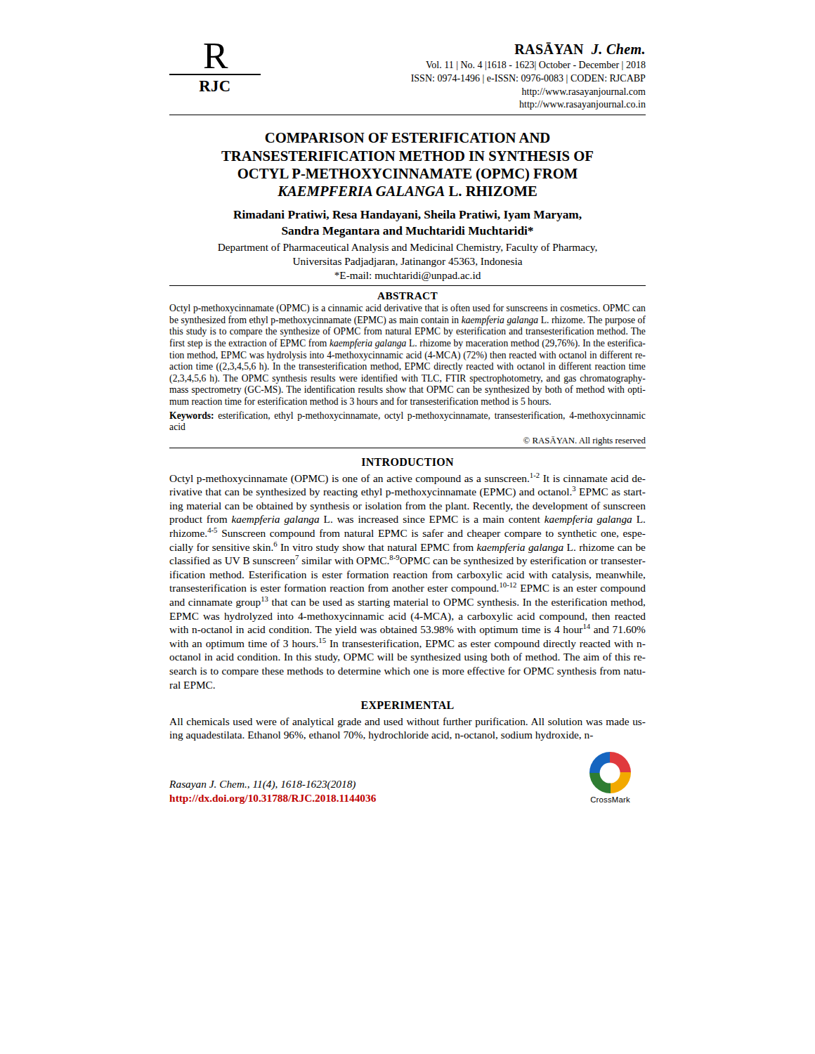R
RJC
RASĀYAN J. Chem.
Vol. 11 | No. 4 |1618 - 1623| October - December | 2018
ISSN: 0974-1496 | e-ISSN: 0976-0083 | CODEN: RJCABP
http://www.rasayanjournal.com
http://www.rasayanjournal.co.in
Comparison of Esterification and
Transesterification Method in Synthesis of
Octyl p-Methoxycinnamate (OPMC) from
Kaempferia galanga L. Rhizome
Rimadani Pratiwi, Resa Handayani, Sheila Pratiwi, Iyam Maryam,
Sandra Megantara and Muchtaridi Muchtaridi*
Department of Pharmaceutical Analysis and Medicinal Chemistry, Faculty of Pharmacy,
Universitas Padjadjaran, Jatinangor 45363, Indonesia
*E-mail: muchtaridi@unpad.ac.id
ABSTRACT
Octyl p-methoxycinnamate (OPMC) is a cinnamic acid derivative that is often used for sunscreens in cosmetics. OPMC can be synthesized from ethyl p-methoxycinnamate (EPMC) as main contain in kaempferia galanga L. rhizome. The purpose of this study is to compare the synthesize of OPMC from natural EPMC by esterification and transesterification method. The first step is the extraction of EPMC from kaempferia galanga L. rhizome by maceration method (29,76%). In the esterification method, EPMC was hydrolysis into 4-methoxycinnamic acid (4-MCA) (72%) then reacted with octanol in different reaction time ((2,3,4,5,6 h). In the transesterification method, EPMC directly reacted with octanol in different reaction time (2,3,4,5,6 h). The OPMC synthesis results were identified with TLC, FTIR spectrophotometry, and gas chromatography-mass spectrometry (GC-MS). The identification results show that OPMC can be synthesized by both of method with optimum reaction time for esterification method is 3 hours and for transesterification method is 5 hours.
Keywords: esterification, ethyl p-methoxycinnamate, octyl p-methoxycinnamate, transesterification, 4-methoxycinnamic acid
© RASĀYAN. All rights reserved
INTRODUCTION
Octyl p-methoxycinnamate (OPMC) is one of an active compound as a sunscreen.1-2 It is cinnamate acid derivative that can be synthesized by reacting ethyl p-methoxycinnamate (EPMC) and octanol.3 EPMC as starting material can be obtained by synthesis or isolation from the plant. Recently, the development of sunscreen product from kaempferia galanga L. was increased since EPMC is a main content kaempferia galanga L. rhizome.4-5 Sunscreen compound from natural EPMC is safer and cheaper compare to synthetic one, especially for sensitive skin.6 In vitro study show that natural EPMC from kaempferia galanga L. rhizome can be classified as UV B sunscreen7 similar with OPMC.8-9OPMC can be synthesized by esterification or transesterification method. Esterification is ester formation reaction from carboxylic acid with catalysis, meanwhile, transesterification is ester formation reaction from another ester compound.10-12 EPMC is an ester compound and cinnamate group13 that can be used as starting material to OPMC synthesis. In the esterification method, EPMC was hydrolyzed into 4-methoxycinnamic acid (4-MCA), a carboxylic acid compound, then reacted with n-octanol in acid condition. The yield was obtained 53.98% with optimum time is 4 hour14 and 71.60% with an optimum time of 3 hours.15 In transesterification, EPMC as ester compound directly reacted with n-octanol in acid condition. In this study, OPMC will be synthesized using both of method. The aim of this research is to compare these methods to determine which one is more effective for OPMC synthesis from natural EPMC.
EXPERIMENTAL
All chemicals used were of analytical grade and used without further purification. All solution was made using aquadestilata. Ethanol 96%, ethanol 70%, hydrochloride acid, n-octanol, sodium hydroxide, n-
Rasayan J. Chem., 11(4), 1618-1623(2018)
http://dx.doi.org/10.31788/RJC.2018.1144036
CrossMark